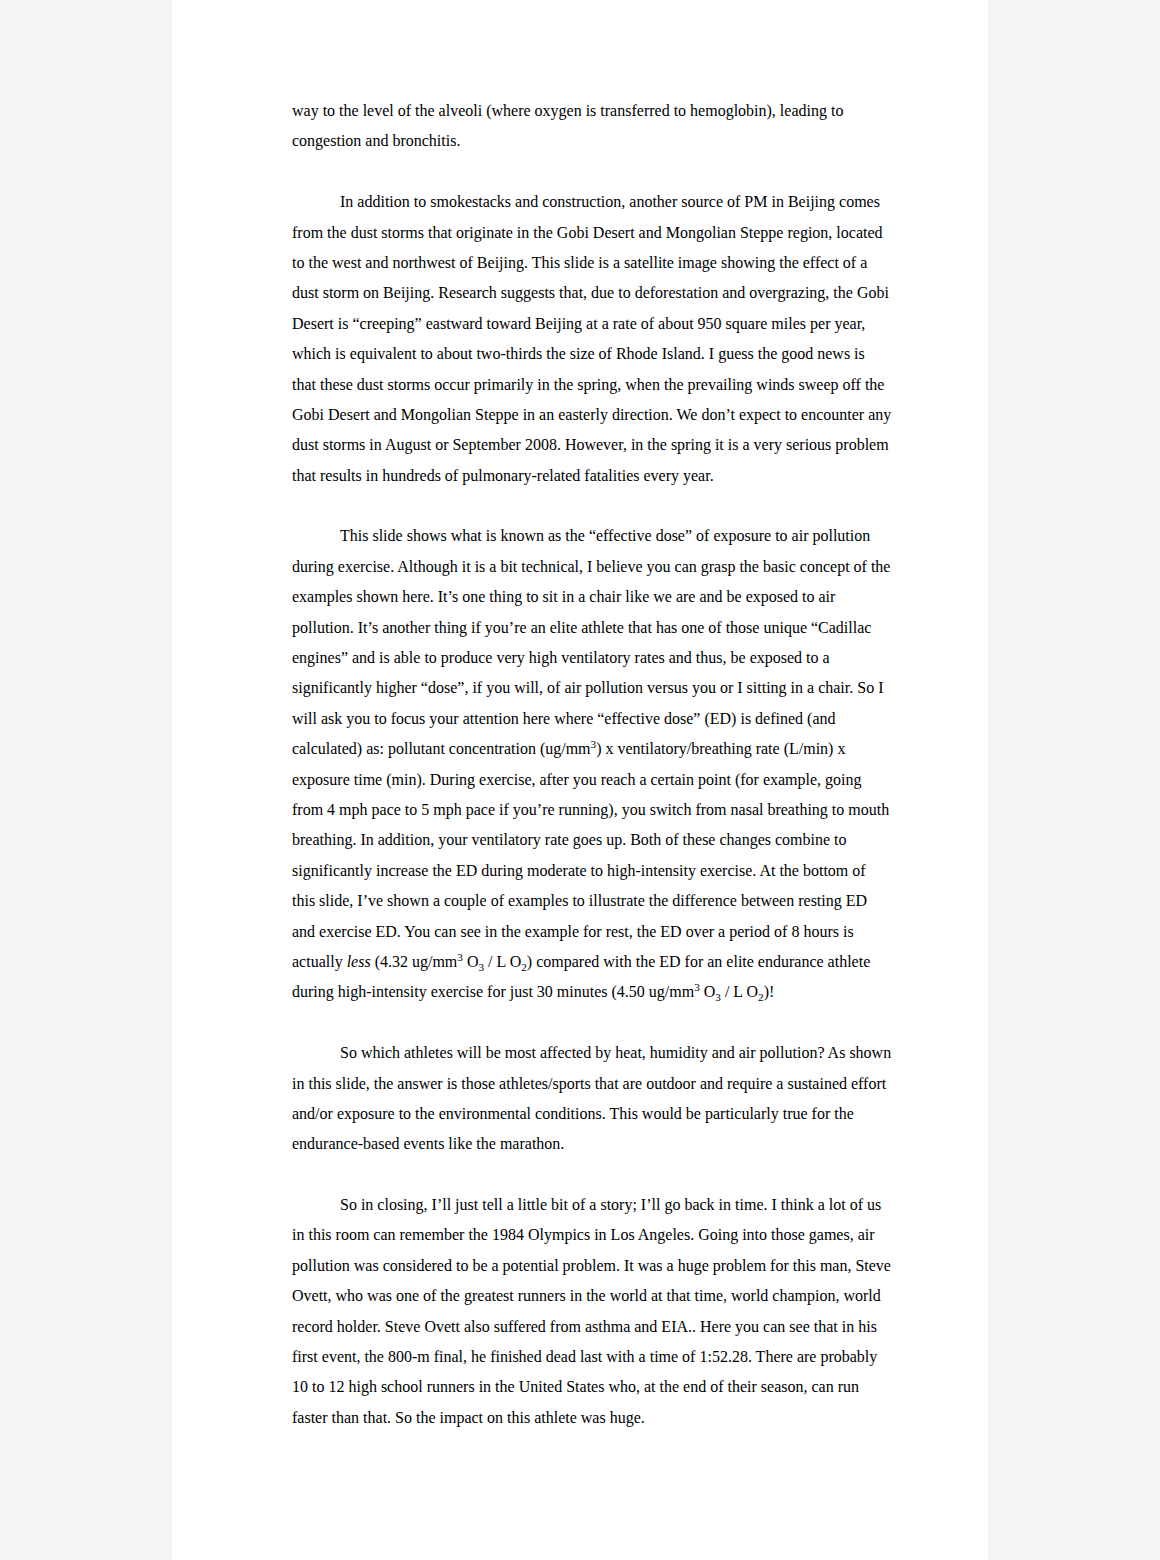way to the level of the alveoli (where oxygen is transferred to hemoglobin), leading to congestion and bronchitis.
In addition to smokestacks and construction, another source of PM in Beijing comes from the dust storms that originate in the Gobi Desert and Mongolian Steppe region, located to the west and northwest of Beijing. This slide is a satellite image showing the effect of a dust storm on Beijing. Research suggests that, due to deforestation and overgrazing, the Gobi Desert is “creeping” eastward toward Beijing at a rate of about 950 square miles per year, which is equivalent to about two-thirds the size of Rhode Island. I guess the good news is that these dust storms occur primarily in the spring, when the prevailing winds sweep off the Gobi Desert and Mongolian Steppe in an easterly direction. We don’t expect to encounter any dust storms in August or September 2008. However, in the spring it is a very serious problem that results in hundreds of pulmonary-related fatalities every year.
This slide shows what is known as the “effective dose” of exposure to air pollution during exercise. Although it is a bit technical, I believe you can grasp the basic concept of the examples shown here. It’s one thing to sit in a chair like we are and be exposed to air pollution. It’s another thing if you’re an elite athlete that has one of those unique “Cadillac engines” and is able to produce very high ventilatory rates and thus, be exposed to a significantly higher “dose”, if you will, of air pollution versus you or I sitting in a chair. So I will ask you to focus your attention here where “effective dose” (ED) is defined (and calculated) as: pollutant concentration (ug/mm3) x ventilatory/breathing rate (L/min) x exposure time (min). During exercise, after you reach a certain point (for example, going from 4 mph pace to 5 mph pace if you’re running), you switch from nasal breathing to mouth breathing. In addition, your ventilatory rate goes up. Both of these changes combine to significantly increase the ED during moderate to high-intensity exercise. At the bottom of this slide, I’ve shown a couple of examples to illustrate the difference between resting ED and exercise ED. You can see in the example for rest, the ED over a period of 8 hours is actually less (4.32 ug/mm3 O3 / L O2) compared with the ED for an elite endurance athlete during high-intensity exercise for just 30 minutes (4.50 ug/mm3 O3 / L O2)!
So which athletes will be most affected by heat, humidity and air pollution? As shown in this slide, the answer is those athletes/sports that are outdoor and require a sustained effort and/or exposure to the environmental conditions. This would be particularly true for the endurance-based events like the marathon.
So in closing, I’ll just tell a little bit of a story; I’ll go back in time. I think a lot of us in this room can remember the 1984 Olympics in Los Angeles. Going into those games, air pollution was considered to be a potential problem. It was a huge problem for this man, Steve Ovett, who was one of the greatest runners in the world at that time, world champion, world record holder. Steve Ovett also suffered from asthma and EIA.. Here you can see that in his first event, the 800-m final, he finished dead last with a time of 1:52.28. There are probably 10 to 12 high school runners in the United States who, at the end of their season, can run faster than that. So the impact on this athlete was huge.